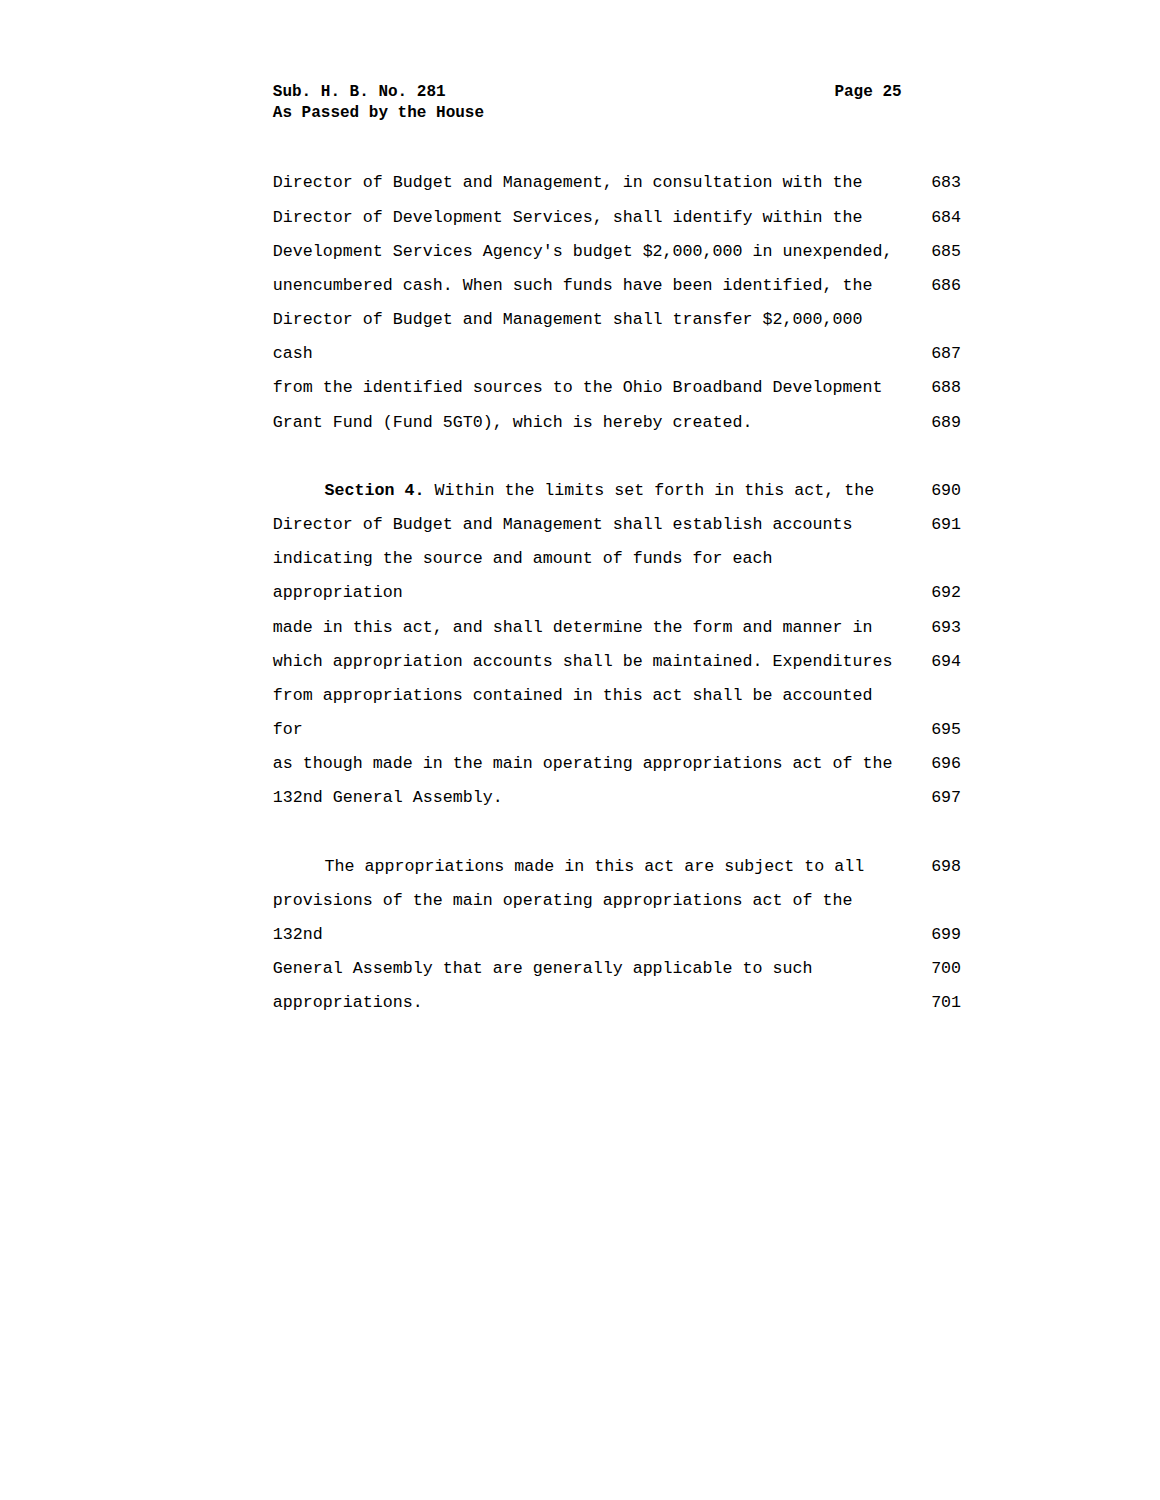Sub. H. B. No. 281Page 25
As Passed by the House
Director of Budget and Management, in consultation with the683
Director of Development Services, shall identify within the684
Development Services Agency's budget $2,000,000 in unexpended,685
unencumbered cash. When such funds have been identified, the686
Director of Budget and Management shall transfer $2,000,000 cash687
from the identified sources to the Ohio Broadband Development688
Grant Fund (Fund 5GT0), which is hereby created.689
Section 4. Within the limits set forth in this act, the690
Director of Budget and Management shall establish accounts691
indicating the source and amount of funds for each appropriation692
made in this act, and shall determine the form and manner in693
which appropriation accounts shall be maintained. Expenditures694
from appropriations contained in this act shall be accounted for695
as though made in the main operating appropriations act of the696
132nd General Assembly.697
The appropriations made in this act are subject to all698
provisions of the main operating appropriations act of the 132nd699
General Assembly that are generally applicable to such700
appropriations.701